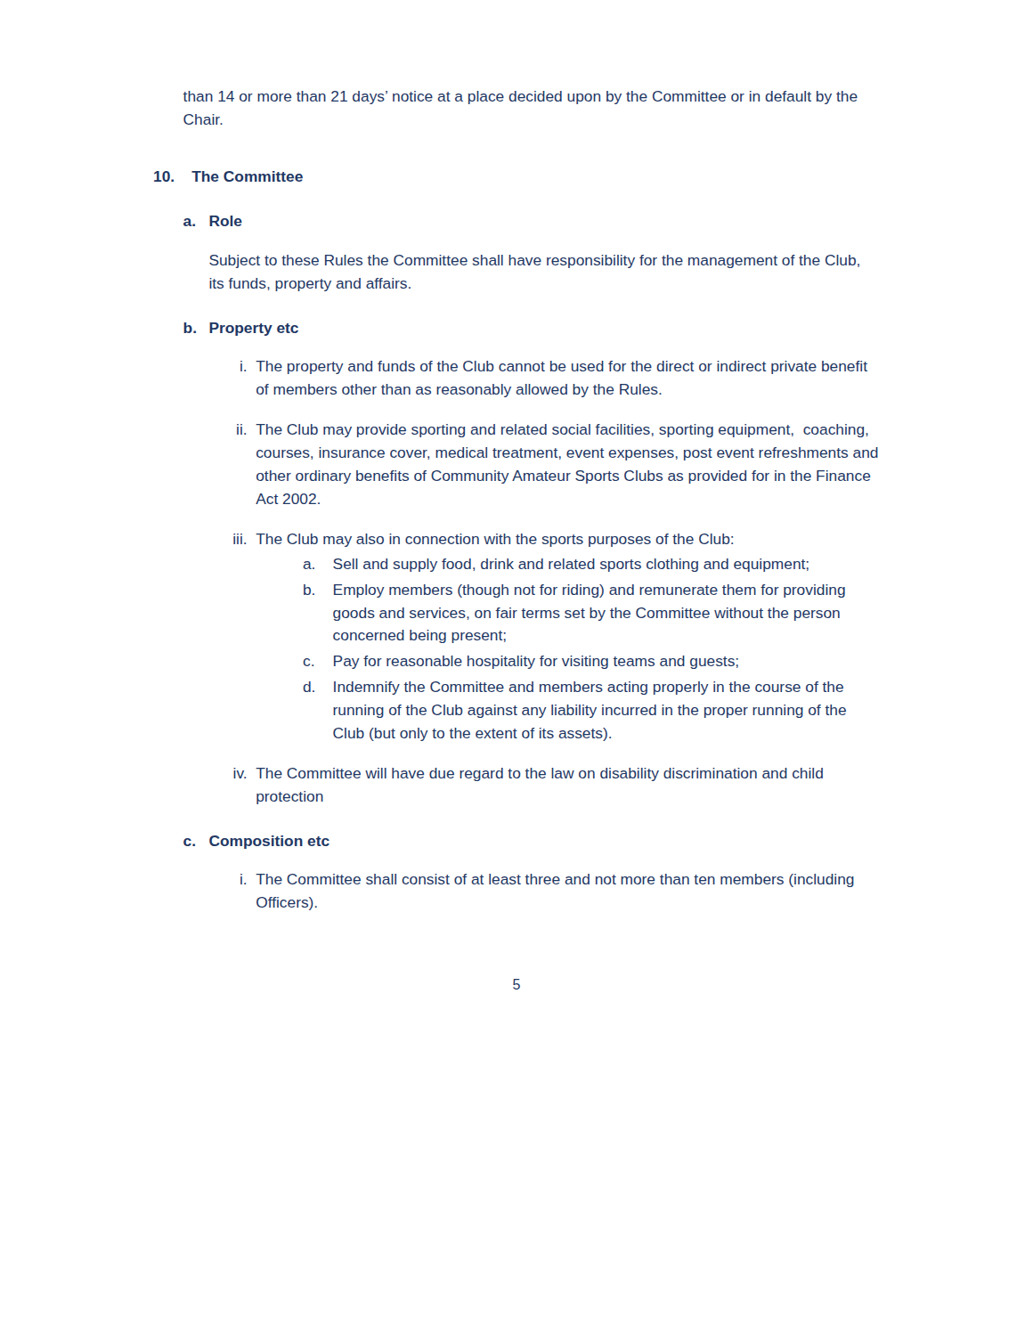than 14 or more than 21 days’ notice at a place decided upon by the Committee or in default by the Chair.
10. The Committee
a. Role
Subject to these Rules the Committee shall have responsibility for the management of the Club, its funds, property and affairs.
b. Property etc
i. The property and funds of the Club cannot be used for the direct or indirect private benefit of members other than as reasonably allowed by the Rules.
ii. The Club may provide sporting and related social facilities, sporting equipment, coaching, courses, insurance cover, medical treatment, event expenses, post event refreshments and other ordinary benefits of Community Amateur Sports Clubs as provided for in the Finance Act 2002.
iii. The Club may also in connection with the sports purposes of the Club:
a. Sell and supply food, drink and related sports clothing and equipment;
b. Employ members (though not for riding) and remunerate them for providing goods and services, on fair terms set by the Committee without the person concerned being present;
c. Pay for reasonable hospitality for visiting teams and guests;
d. Indemnify the Committee and members acting properly in the course of the running of the Club against any liability incurred in the proper running of the Club (but only to the extent of its assets).
iv. The Committee will have due regard to the law on disability discrimination and child protection
c. Composition etc
i. The Committee shall consist of at least three and not more than ten members (including Officers).
5